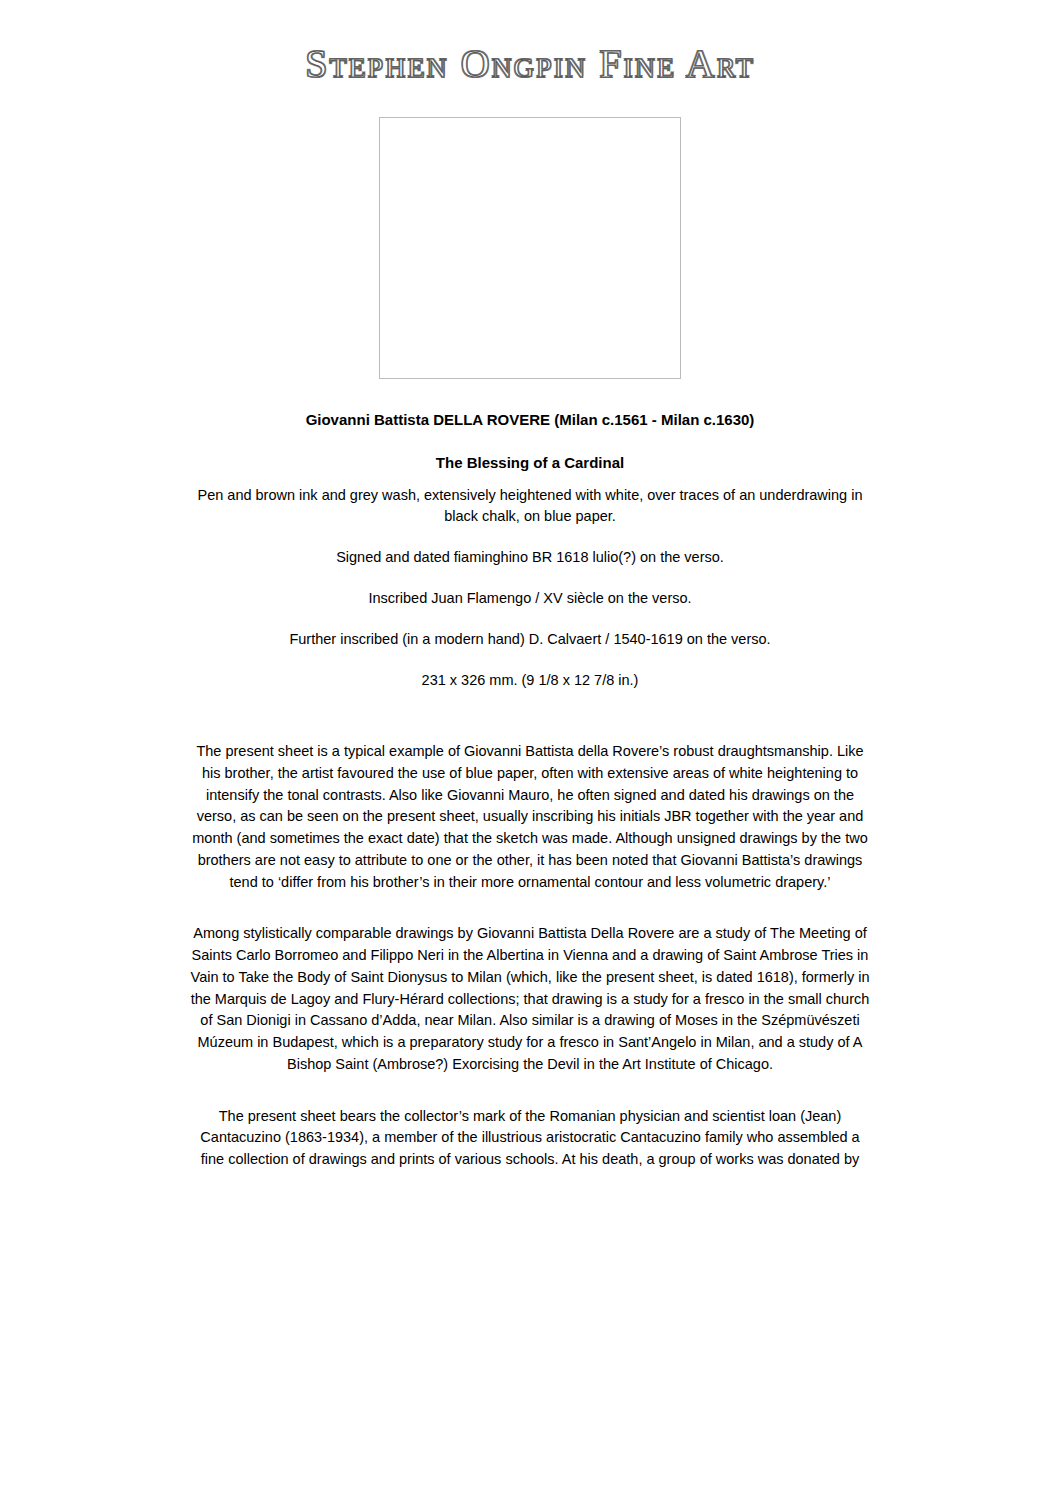Stephen Ongpin Fine Art
Giovanni Battista DELLA ROVERE (Milan c.1561 - Milan c.1630)
The Blessing of a Cardinal
Pen and brown ink and grey wash, extensively heightened with white, over traces of an underdrawing in black chalk, on blue paper.
Signed and dated fiaminghino BR 1618 lulio(?) on the verso.
Inscribed Juan Flamengo / XV siècle on the verso.
Further inscribed (in a modern hand) D. Calvaert / 1540-1619 on the verso.
231 x 326 mm. (9 1/8 x 12 7/8 in.)
The present sheet is a typical example of Giovanni Battista della Rovere’s robust draughtsmanship. Like his brother, the artist favoured the use of blue paper, often with extensive areas of white heightening to intensify the tonal contrasts. Also like Giovanni Mauro, he often signed and dated his drawings on the verso, as can be seen on the present sheet, usually inscribing his initials JBR together with the year and month (and sometimes the exact date) that the sketch was made. Although unsigned drawings by the two brothers are not easy to attribute to one or the other, it has been noted that Giovanni Battista’s drawings tend to ‘differ from his brother’s in their more ornamental contour and less volumetric drapery.’
Among stylistically comparable drawings by Giovanni Battista Della Rovere are a study of The Meeting of Saints Carlo Borromeo and Filippo Neri in the Albertina in Vienna and a drawing of Saint Ambrose Tries in Vain to Take the Body of Saint Dionysus to Milan (which, like the present sheet, is dated 1618), formerly in the Marquis de Lagoy and Flury-Hérard collections; that drawing is a study for a fresco in the small church of San Dionigi in Cassano d’Adda, near Milan. Also similar is a drawing of Moses in the Szépmüvészeti Múzeum in Budapest, which is a preparatory study for a fresco in Sant’Angelo in Milan, and a study of A Bishop Saint (Ambrose?) Exorcising the Devil in the Art Institute of Chicago.
The present sheet bears the collector’s mark of the Romanian physician and scientist loan (Jean) Cantacuzino (1863-1934), a member of the illustrious aristocratic Cantacuzino family who assembled a fine collection of drawings and prints of various schools. At his death, a group of works was donated by